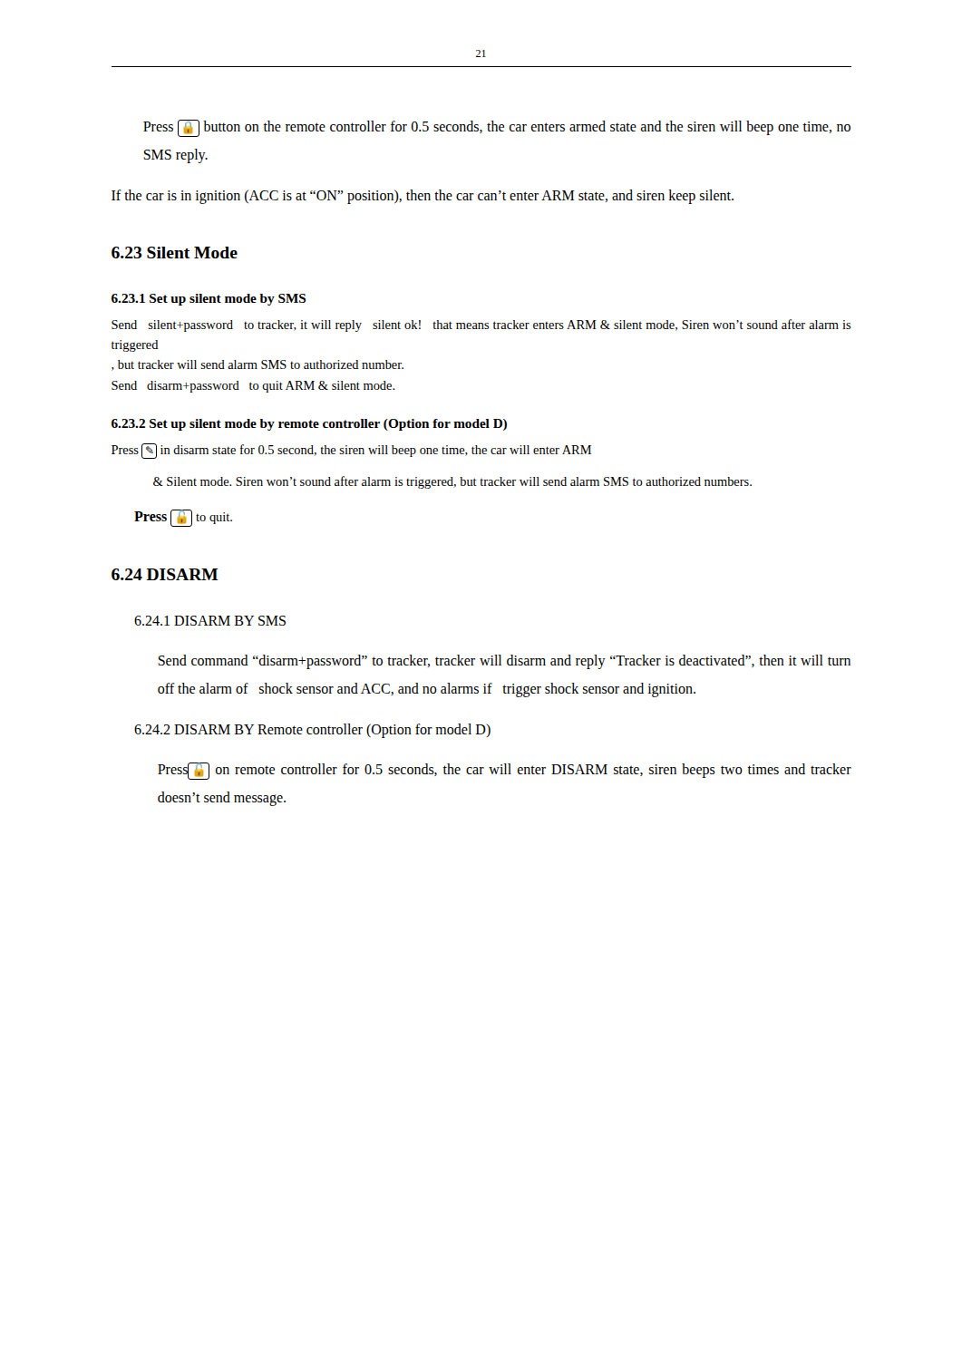21
Press 🔒 button on the remote controller for 0.5 seconds, the car enters armed state and the siren will beep one time, no SMS reply.
If the car is in ignition (ACC is at “ON” position), then the car can’t enter ARM state, and siren keep silent.
6.23 Silent Mode
6.23.1 Set up silent mode by SMS
Send silent+password to tracker, it will reply silent ok! that means tracker enters ARM & silent mode, Siren won’t sound after alarm is triggered
, but tracker will send alarm SMS to authorized number.
Send disarm+password to quit ARM & silent mode.
6.23.2 Set up silent mode by remote controller (Option for model D)
Press ✎ in disarm state for 0.5 second, the siren will beep one time, the car will enter ARM
& Silent mode. Siren won’t sound after alarm is triggered, but tracker will send alarm SMS to authorized numbers.
Press 🔓 to quit.
6.24 DISARM
6.24.1 DISARM BY SMS
Send command “disarm+password” to tracker, tracker will disarm and reply “Tracker is deactivated”, then it will turn off the alarm of shock sensor and ACC, and no alarms if trigger shock sensor and ignition.
6.24.2 DISARM BY Remote controller (Option for model D)
Press🔓 on remote controller for 0.5 seconds, the car will enter DISARM state, siren beeps two times and tracker doesn’t send message.